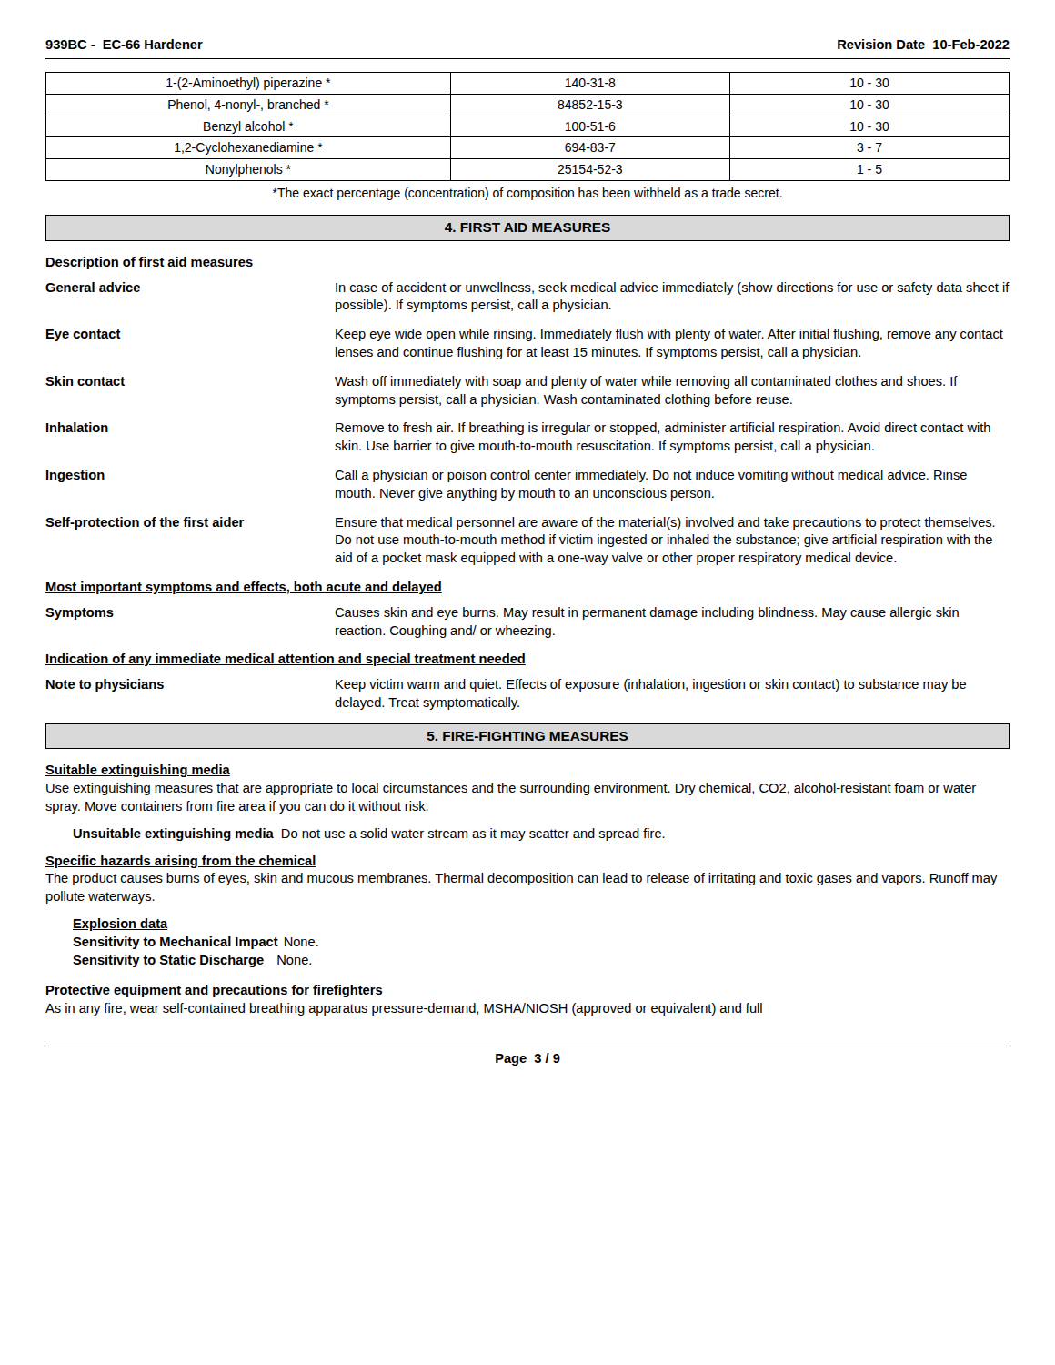939BC - EC-66 Hardener
Revision Date 10-Feb-2022
| 1-(2-Aminoethyl) piperazine * | 140-31-8 | 10 - 30 |
| Phenol, 4-nonyl-, branched * | 84852-15-3 | 10 - 30 |
| Benzyl alcohol * | 100-51-6 | 10 - 30 |
| 1,2-Cyclohexanediamine * | 694-83-7 | 3 - 7 |
| Nonylphenols * | 25154-52-3 | 1 - 5 |
*The exact percentage (concentration) of composition has been withheld as a trade secret.
4. FIRST AID MEASURES
Description of first aid measures
General advice
In case of accident or unwellness, seek medical advice immediately (show directions for use or safety data sheet if possible). If symptoms persist, call a physician.
Eye contact
Keep eye wide open while rinsing. Immediately flush with plenty of water. After initial flushing, remove any contact lenses and continue flushing for at least 15 minutes. If symptoms persist, call a physician.
Skin contact
Wash off immediately with soap and plenty of water while removing all contaminated clothes and shoes. If symptoms persist, call a physician. Wash contaminated clothing before reuse.
Inhalation
Remove to fresh air. If breathing is irregular or stopped, administer artificial respiration. Avoid direct contact with skin. Use barrier to give mouth-to-mouth resuscitation. If symptoms persist, call a physician.
Ingestion
Call a physician or poison control center immediately. Do not induce vomiting without medical advice. Rinse mouth. Never give anything by mouth to an unconscious person.
Self-protection of the first aider
Ensure that medical personnel are aware of the material(s) involved and take precautions to protect themselves. Do not use mouth-to-mouth method if victim ingested or inhaled the substance; give artificial respiration with the aid of a pocket mask equipped with a one-way valve or other proper respiratory medical device.
Most important symptoms and effects, both acute and delayed
Symptoms
Causes skin and eye burns. May result in permanent damage including blindness. May cause allergic skin reaction. Coughing and/ or wheezing.
Indication of any immediate medical attention and special treatment needed
Note to physicians
Keep victim warm and quiet. Effects of exposure (inhalation, ingestion or skin contact) to substance may be delayed. Treat symptomatically.
5. FIRE-FIGHTING MEASURES
Suitable extinguishing media
Use extinguishing measures that are appropriate to local circumstances and the surrounding environment. Dry chemical, CO2, alcohol-resistant foam or water spray. Move containers from fire area if you can do it without risk.
Unsuitable extinguishing media Do not use a solid water stream as it may scatter and spread fire.
Specific hazards arising from the chemical
The product causes burns of eyes, skin and mucous membranes. Thermal decomposition can lead to release of irritating and toxic gases and vapors. Runoff may pollute waterways.
Explosion data
Sensitivity to Mechanical Impact None.
Sensitivity to Static Discharge None.
Protective equipment and precautions for firefighters
As in any fire, wear self-contained breathing apparatus pressure-demand, MSHA/NIOSH (approved or equivalent) and full
Page 3 / 9